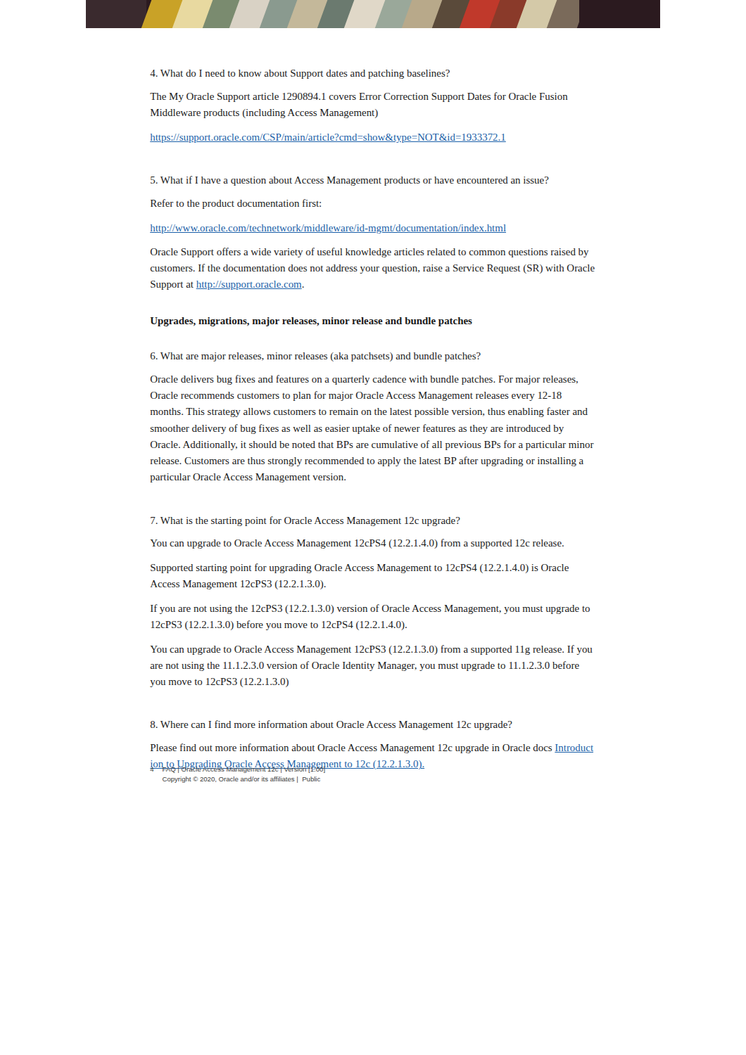4. What do I need to know about Support dates and patching baselines?
The My Oracle Support article 1290894.1 covers Error Correction Support Dates for Oracle Fusion Middleware products (including Access Management)
https://support.oracle.com/CSP/main/article?cmd=show&type=NOT&id=1933372.1
5. What if I have a question about Access Management products or have encountered an issue?
Refer to the product documentation first:
http://www.oracle.com/technetwork/middleware/id-mgmt/documentation/index.html
Oracle Support offers a wide variety of useful knowledge articles related to common questions raised by customers. If the documentation does not address your question, raise a Service Request (SR) with Oracle Support at http://support.oracle.com.
Upgrades, migrations, major releases, minor release and bundle patches
6. What are major releases, minor releases (aka patchsets) and bundle patches?
Oracle delivers bug fixes and features on a quarterly cadence with bundle patches. For major releases, Oracle recommends customers to plan for major Oracle Access Management releases every 12-18 months. This strategy allows customers to remain on the latest possible version, thus enabling faster and smoother delivery of bug fixes as well as easier uptake of newer features as they are introduced by Oracle. Additionally, it should be noted that BPs are cumulative of all previous BPs for a particular minor release. Customers are thus strongly recommended to apply the latest BP after upgrading or installing a particular Oracle Access Management version.
7. What is the starting point for Oracle Access Management 12c upgrade?
You can upgrade to Oracle Access Management 12cPS4 (12.2.1.4.0) from a supported 12c release.
Supported starting point for upgrading Oracle Access Management to 12cPS4 (12.2.1.4.0) is Oracle Access Management 12cPS3 (12.2.1.3.0).
If you are not using the 12cPS3 (12.2.1.3.0) version of Oracle Access Management, you must upgrade to 12cPS3 (12.2.1.3.0) before you move to 12cPS4 (12.2.1.4.0).
You can upgrade to Oracle Access Management 12cPS3 (12.2.1.3.0) from a supported 11g release. If you are not using the 11.1.2.3.0 version of Oracle Identity Manager, you must upgrade to 11.1.2.3.0 before you move to 12cPS3 (12.2.1.3.0)
8. Where can I find more information about Oracle Access Management 12c upgrade?
Please find out more information about Oracle Access Management 12c upgrade in Oracle docs Introduction to Upgrading Oracle Access Management to 12c (12.2.1.3.0).
4 FAQ | Oracle Access Management 12c | Version [1.00]
Copyright © 2020, Oracle and/or its affiliates | Public